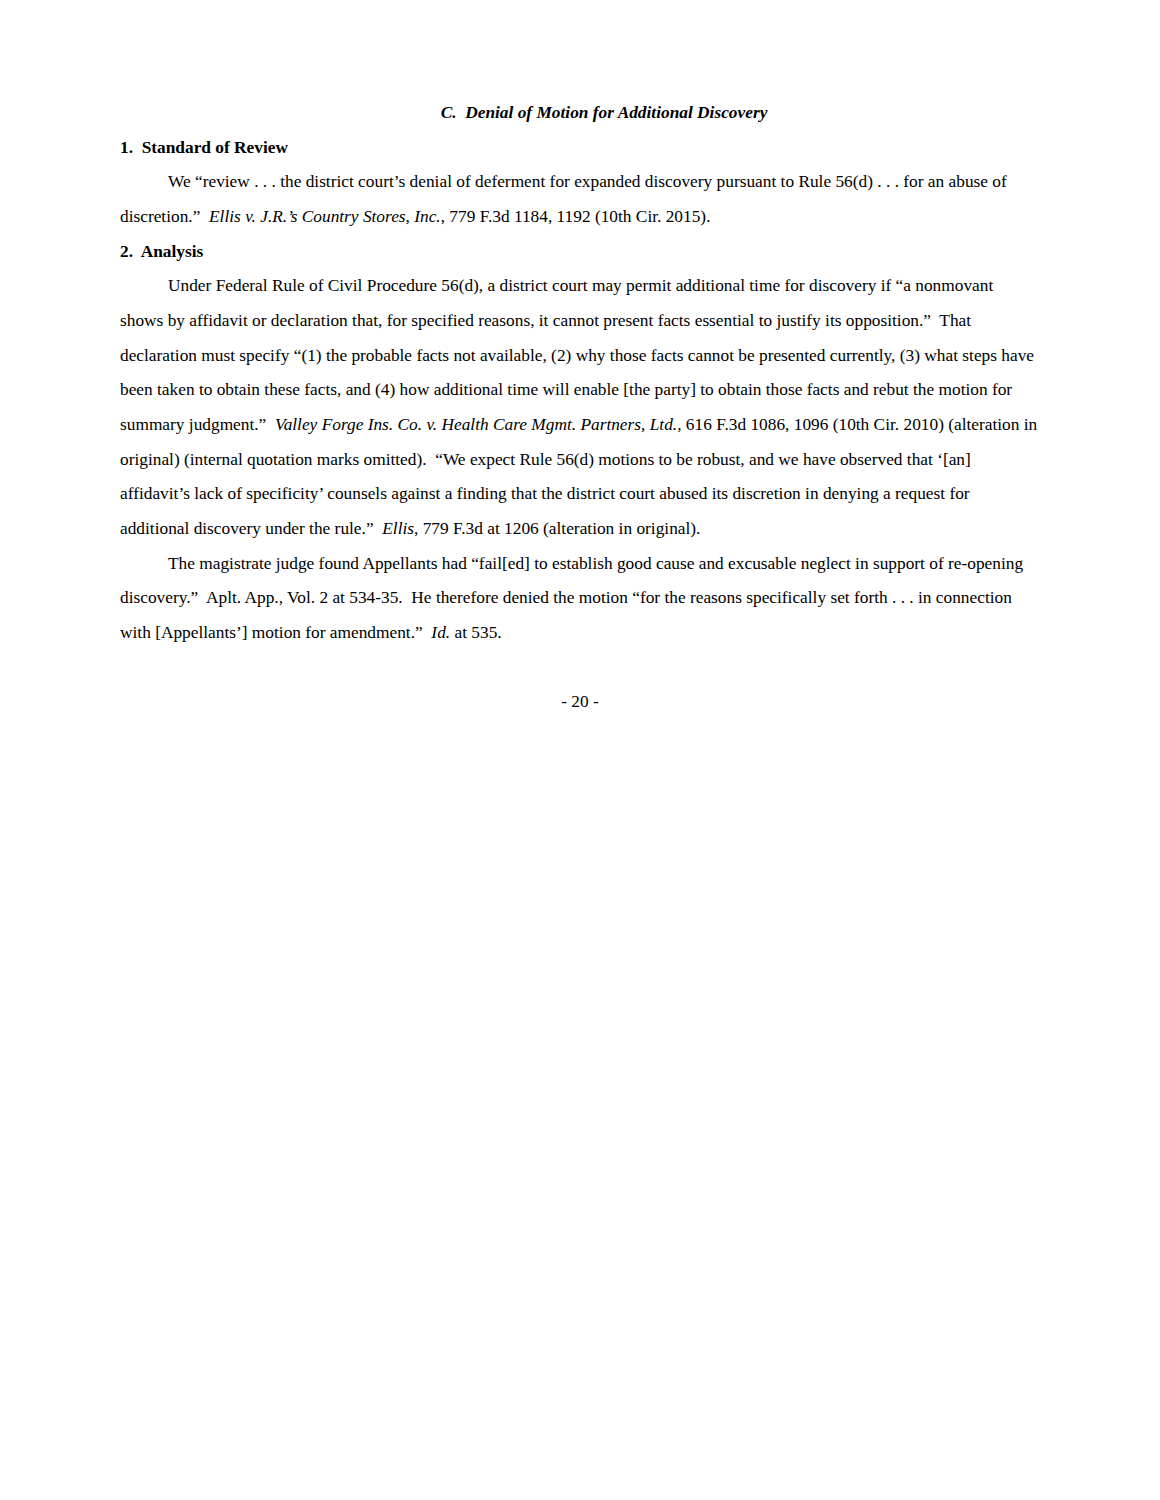C. Denial of Motion for Additional Discovery
1. Standard of Review
We “review . . . the district court’s denial of deferment for expanded discovery pursuant to Rule 56(d) . . . for an abuse of discretion.” Ellis v. J.R.’s Country Stores, Inc., 779 F.3d 1184, 1192 (10th Cir. 2015).
2. Analysis
Under Federal Rule of Civil Procedure 56(d), a district court may permit additional time for discovery if “a nonmovant shows by affidavit or declaration that, for specified reasons, it cannot present facts essential to justify its opposition.” That declaration must specify “(1) the probable facts not available, (2) why those facts cannot be presented currently, (3) what steps have been taken to obtain these facts, and (4) how additional time will enable [the party] to obtain those facts and rebut the motion for summary judgment.” Valley Forge Ins. Co. v. Health Care Mgmt. Partners, Ltd., 616 F.3d 1086, 1096 (10th Cir. 2010) (alteration in original) (internal quotation marks omitted). “We expect Rule 56(d) motions to be robust, and we have observed that ‘[an] affidavit’s lack of specificity’ counsels against a finding that the district court abused its discretion in denying a request for additional discovery under the rule.” Ellis, 779 F.3d at 1206 (alteration in original).
The magistrate judge found Appellants had “fail[ed] to establish good cause and excusable neglect in support of re-opening discovery.” Aplt. App., Vol. 2 at 534-35. He therefore denied the motion “for the reasons specifically set forth . . . in connection with [Appellants’] motion for amendment.” Id. at 535.
- 20 -